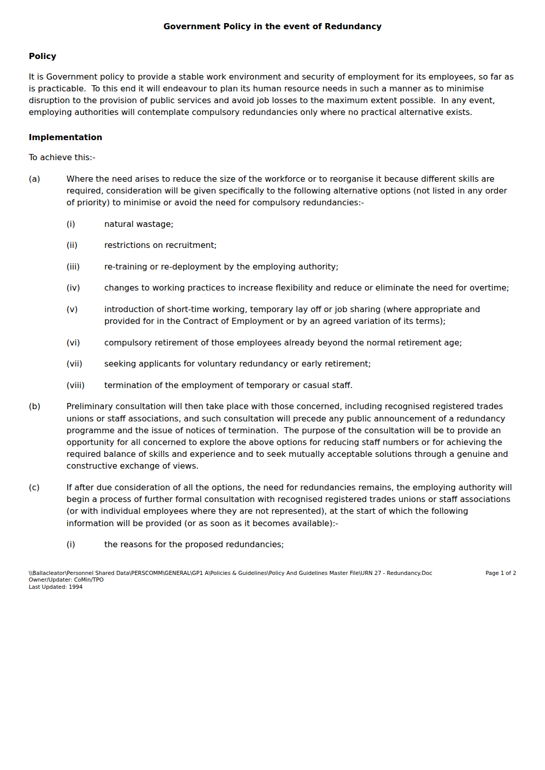Government Policy in the event of Redundancy
Policy
It is Government policy to provide a stable work environment and security of employment for its employees, so far as is practicable. To this end it will endeavour to plan its human resource needs in such a manner as to minimise disruption to the provision of public services and avoid job losses to the maximum extent possible. In any event, employing authorities will contemplate compulsory redundancies only where no practical alternative exists.
Implementation
To achieve this:-
(a) Where the need arises to reduce the size of the workforce or to reorganise it because different skills are required, consideration will be given specifically to the following alternative options (not listed in any order of priority) to minimise or avoid the need for compulsory redundancies:-
(i) natural wastage;
(ii) restrictions on recruitment;
(iii) re-training or re-deployment by the employing authority;
(iv) changes to working practices to increase flexibility and reduce or eliminate the need for overtime;
(v) introduction of short-time working, temporary lay off or job sharing (where appropriate and provided for in the Contract of Employment or by an agreed variation of its terms);
(vi) compulsory retirement of those employees already beyond the normal retirement age;
(vii) seeking applicants for voluntary redundancy or early retirement;
(viii) termination of the employment of temporary or casual staff.
(b) Preliminary consultation will then take place with those concerned, including recognised registered trades unions or staff associations, and such consultation will precede any public announcement of a redundancy programme and the issue of notices of termination. The purpose of the consultation will be to provide an opportunity for all concerned to explore the above options for reducing staff numbers or for achieving the required balance of skills and experience and to seek mutually acceptable solutions through a genuine and constructive exchange of views.
(c) If after due consideration of all the options, the need for redundancies remains, the employing authority will begin a process of further formal consultation with recognised registered trades unions or staff associations (or with individual employees where they are not represented), at the start of which the following information will be provided (or as soon as it becomes available):-
(i) the reasons for the proposed redundancies;
Page 1 of 2 \\Ballacleator\Personnel Shared Data\PERSCOMM\GENERAL\GP1 A\Policies & Guidelines\Policy And Guidelines Master File\URN 27 - Redundancy.Doc
Owner/Updater: CoMin/TPO
Last Updated: 1994